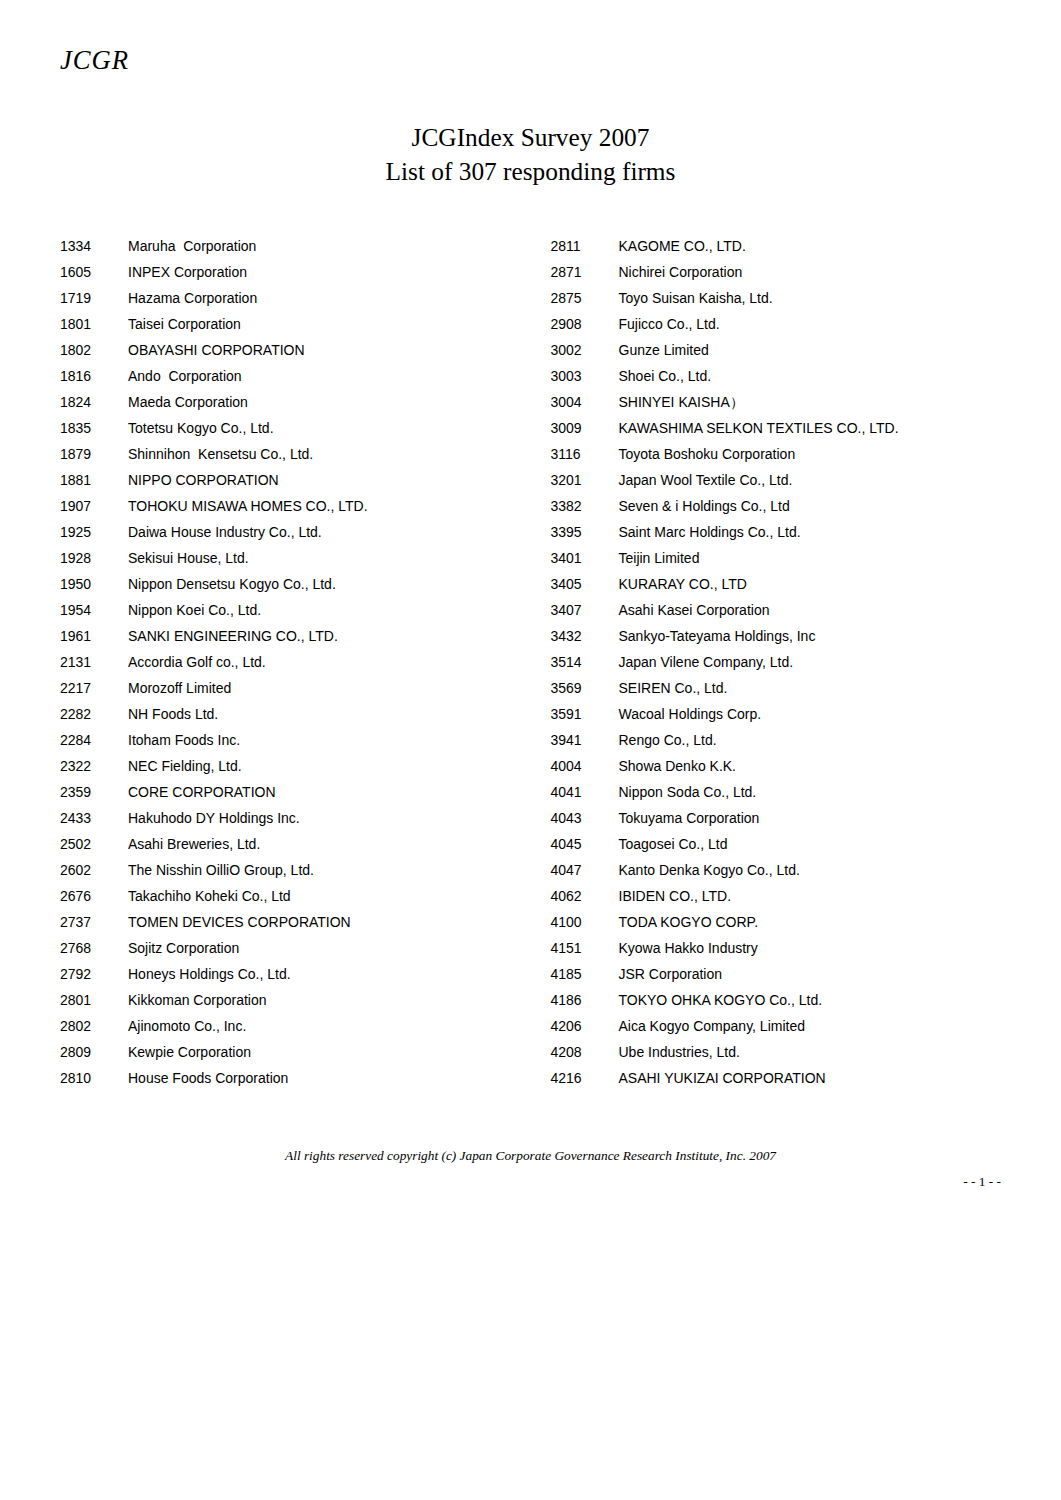JCGR
JCGIndex Survey 2007
List of 307 responding firms
| 1334 | Maruha Corporation |
| 1605 | INPEX Corporation |
| 1719 | Hazama Corporation |
| 1801 | Taisei Corporation |
| 1802 | OBAYASHI CORPORATION |
| 1816 | Ando Corporation |
| 1824 | Maeda Corporation |
| 1835 | Totetsu Kogyo Co., Ltd. |
| 1879 | Shinnihon Kensetsu Co., Ltd. |
| 1881 | NIPPO CORPORATION |
| 1907 | TOHOKU MISAWA HOMES CO., LTD. |
| 1925 | Daiwa House Industry Co., Ltd. |
| 1928 | Sekisui House, Ltd. |
| 1950 | Nippon Densetsu Kogyo Co., Ltd. |
| 1954 | Nippon Koei Co., Ltd. |
| 1961 | SANKI ENGINEERING CO., LTD. |
| 2131 | Accordia Golf co., Ltd. |
| 2217 | Morozoff Limited |
| 2282 | NH Foods Ltd. |
| 2284 | Itoham Foods Inc. |
| 2322 | NEC Fielding, Ltd. |
| 2359 | CORE CORPORATION |
| 2433 | Hakuhodo DY Holdings Inc. |
| 2502 | Asahi Breweries, Ltd. |
| 2602 | The Nisshin OilliO Group, Ltd. |
| 2676 | Takachiho Koheki Co., Ltd |
| 2737 | TOMEN DEVICES CORPORATION |
| 2768 | Sojitz Corporation |
| 2792 | Honeys Holdings Co., Ltd. |
| 2801 | Kikkoman Corporation |
| 2802 | Ajinomoto Co., Inc. |
| 2809 | Kewpie Corporation |
| 2810 | House Foods Corporation |
| 2811 | KAGOME CO., LTD. |
| 2871 | Nichirei Corporation |
| 2875 | Toyo Suisan Kaisha, Ltd. |
| 2908 | Fujicco Co., Ltd. |
| 3002 | Gunze Limited |
| 3003 | Shoei Co., Ltd. |
| 3004 | SHINYEI KAISHA） |
| 3009 | KAWASHIMA SELKON TEXTILES CO., LTD. |
| 3116 | Toyota Boshoku Corporation |
| 3201 | Japan Wool Textile Co., Ltd. |
| 3382 | Seven & i Holdings Co., Ltd |
| 3395 | Saint Marc Holdings Co., Ltd. |
| 3401 | Teijin Limited |
| 3405 | KURARAY CO., LTD |
| 3407 | Asahi Kasei Corporation |
| 3432 | Sankyo-Tateyama Holdings, Inc |
| 3514 | Japan Vilene Company, Ltd. |
| 3569 | SEIREN Co., Ltd. |
| 3591 | Wacoal Holdings Corp. |
| 3941 | Rengo Co., Ltd. |
| 4004 | Showa Denko K.K. |
| 4041 | Nippon Soda Co., Ltd. |
| 4043 | Tokuyama Corporation |
| 4045 | Toagosei Co., Ltd |
| 4047 | Kanto Denka Kogyo Co., Ltd. |
| 4062 | IBIDEN CO., LTD. |
| 4100 | TODA KOGYO CORP. |
| 4151 | Kyowa Hakko Industry |
| 4185 | JSR Corporation |
| 4186 | TOKYO OHKA KOGYO Co., Ltd. |
| 4206 | Aica Kogyo Company, Limited |
| 4208 | Ube Industries, Ltd. |
| 4216 | ASAHI YUKIZAI CORPORATION |
All rights reserved copyright (c) Japan Corporate Governance Research Institute, Inc. 2007
- - 1 - -